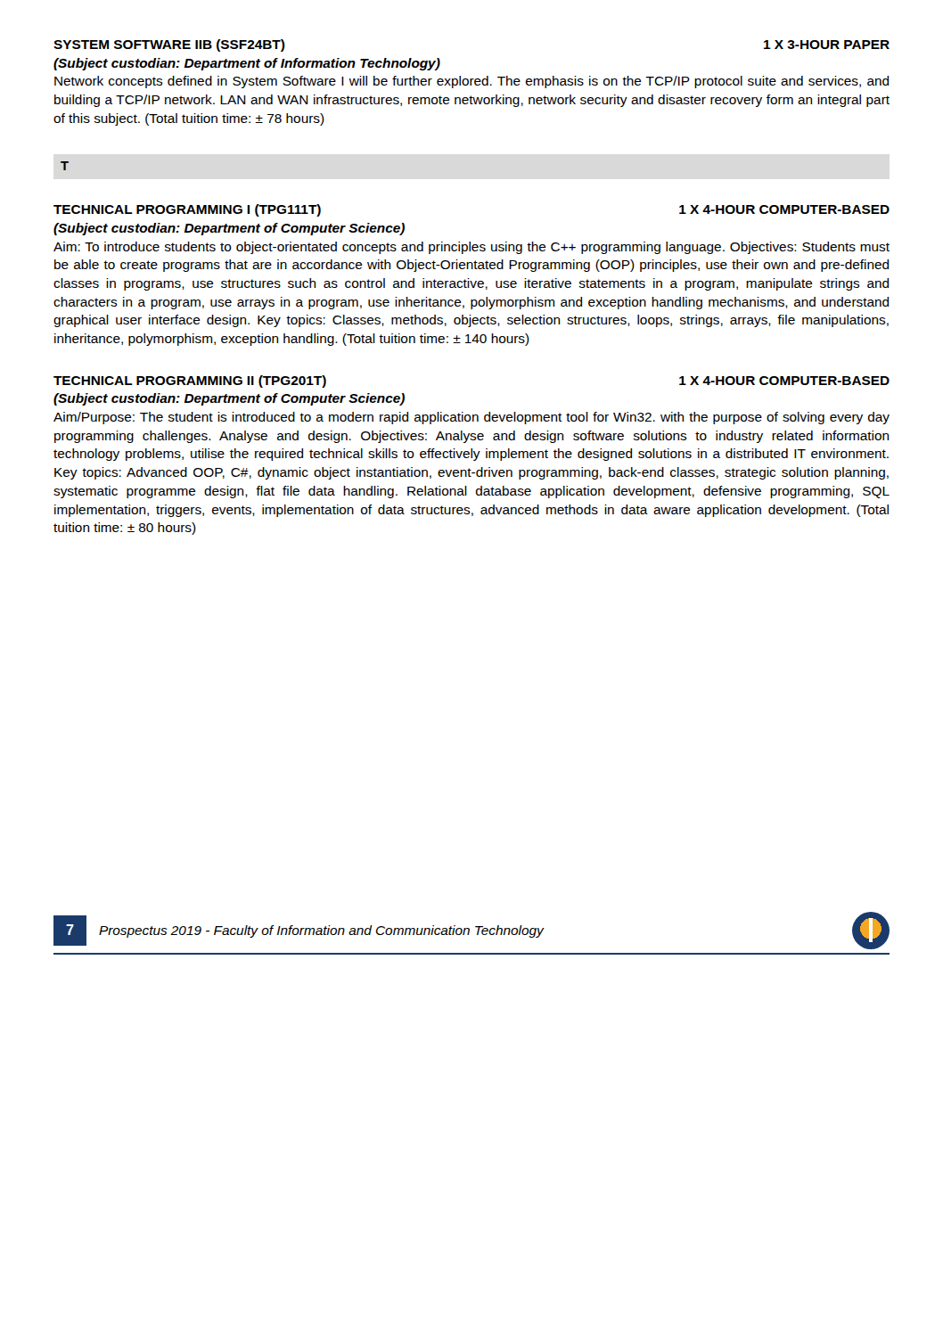SYSTEM SOFTWARE IIB (SSF24BT) 1 X 3-HOUR PAPER
(Subject custodian: Department of Information Technology)
Network concepts defined in System Software I will be further explored. The emphasis is on the TCP/IP protocol suite and services, and building a TCP/IP network. LAN and WAN infrastructures, remote networking, network security and disaster recovery form an integral part of this subject. (Total tuition time: ± 78 hours)
T
TECHNICAL PROGRAMMING I (TPG111T) 1 X 4-HOUR COMPUTER-BASED
(Subject custodian: Department of Computer Science)
Aim: To introduce students to object-orientated concepts and principles using the C++ programming language. Objectives: Students must be able to create programs that are in accordance with Object-Orientated Programming (OOP) principles, use their own and pre-defined classes in programs, use structures such as control and interactive, use iterative statements in a program, manipulate strings and characters in a program, use arrays in a program, use inheritance, polymorphism and exception handling mechanisms, and understand graphical user interface design. Key topics: Classes, methods, objects, selection structures, loops, strings, arrays, file manipulations, inheritance, polymorphism, exception handling. (Total tuition time: ± 140 hours)
TECHNICAL PROGRAMMING II (TPG201T) 1 X 4-HOUR COMPUTER-BASED
(Subject custodian: Department of Computer Science)
Aim/Purpose: The student is introduced to a modern rapid application development tool for Win32. with the purpose of solving every day programming challenges. Analyse and design. Objectives: Analyse and design software solutions to industry related information technology problems, utilise the required technical skills to effectively implement the designed solutions in a distributed IT environment. Key topics: Advanced OOP, C#, dynamic object instantiation, event-driven programming, back-end classes, strategic solution planning, systematic programme design, flat file data handling. Relational database application development, defensive programming, SQL implementation, triggers, events, implementation of data structures, advanced methods in data aware application development. (Total tuition time: ± 80 hours)
7 Prospectus 2019 - Faculty of Information and Communication Technology